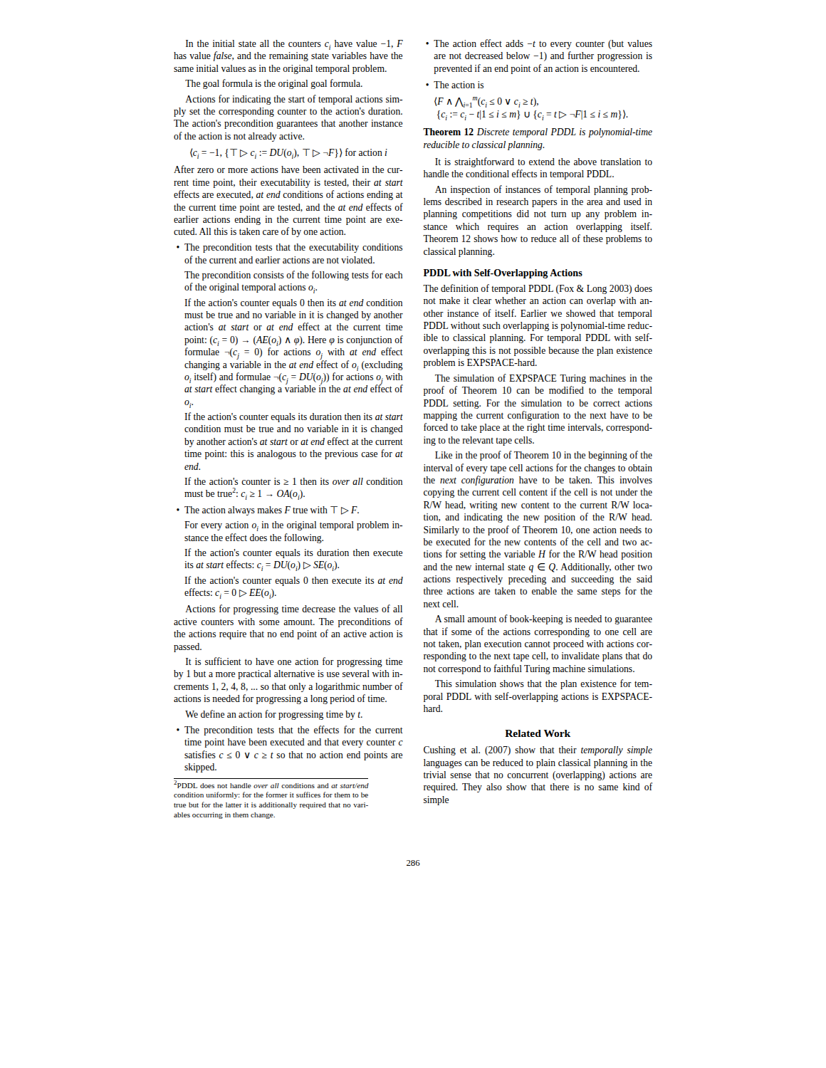In the initial state all the counters ci have value −1, F has value false, and the remaining state variables have the same initial values as in the original temporal problem.
The goal formula is the original goal formula.
Actions for indicating the start of temporal actions simply set the corresponding counter to the action's duration. The action's precondition guarantees that another instance of the action is not already active.
⟨ci = −1, {⊤ ▷ ci := DU(oi), ⊤ ▷ ¬F}⟩ for action i
After zero or more actions have been activated in the current time point, their executability is tested, their at start effects are executed, at end conditions of actions ending at the current time point are tested, and the at end effects of earlier actions ending in the current time point are executed. All this is taken care of by one action.
The precondition tests that the executability conditions of the current and earlier actions are not violated.
The precondition consists of the following tests for each of the original temporal actions oi.
If the action's counter equals 0 then its at end condition must be true and no variable in it is changed by another action's at start or at end effect at the current time point: (ci = 0) → (AE(oi) ∧ φ). Here φ is conjunction of formulae ¬(cj = 0) for actions oj with at end effect changing a variable in the at end effect of oi (excluding oi itself) and formulae ¬(cj = DU(oj)) for actions oj with at start effect changing a variable in the at end effect of oi.
If the action's counter equals its duration then its at start condition must be true and no variable in it is changed by another action's at start or at end effect at the current time point: this is analogous to the previous case for at end.
If the action's counter is ≥ 1 then its over all condition must be true2: ci ≥ 1 → OA(oi).
The action always makes F true with ⊤ ▷ F.
For every action oi in the original temporal problem instance the effect does the following.
If the action's counter equals its duration then execute its at start effects: ci = DU(oi) ▷ SE(oi).
If the action's counter equals 0 then execute its at end effects: ci = 0 ▷ EE(oi).
Actions for progressing time decrease the values of all active counters with some amount. The preconditions of the actions require that no end point of an active action is passed.
It is sufficient to have one action for progressing time by 1 but a more practical alternative is use several with increments 1, 2, 4, 8, ... so that only a logarithmic number of actions is needed for progressing a long period of time.
We define an action for progressing time by t.
The precondition tests that the effects for the current time point have been executed and that every counter c satisfies c ≤ 0 ∨ c ≥ t so that no action end points are skipped.
2PDDL does not handle over all conditions and at start/end condition uniformly: for the former it suffices for them to be true but for the latter it is additionally required that no variables occurring in them change.
The action effect adds −t to every counter (but values are not decreased below −1) and further progression is prevented if an end point of an action is encountered.
The action is
⟨F ∧ ⋀i=1m(ci ≤ 0 ∨ ci ≥ t),
{ci := ci − t|1 ≤ i ≤ m} ∪ {ci = t ▷ ¬F|1 ≤ i ≤ m}⟩.
Theorem 12 Discrete temporal PDDL is polynomial-time reducible to classical planning.
It is straightforward to extend the above translation to handle the conditional effects in temporal PDDL.
An inspection of instances of temporal planning problems described in research papers in the area and used in planning competitions did not turn up any problem instance which requires an action overlapping itself. Theorem 12 shows how to reduce all of these problems to classical planning.
PDDL with Self-Overlapping Actions
The definition of temporal PDDL (Fox & Long 2003) does not make it clear whether an action can overlap with another instance of itself. Earlier we showed that temporal PDDL without such overlapping is polynomial-time reducible to classical planning. For temporal PDDL with self-overlapping this is not possible because the plan existence problem is EXPSPACE-hard.
The simulation of EXPSPACE Turing machines in the proof of Theorem 10 can be modified to the temporal PDDL setting. For the simulation to be correct actions mapping the current configuration to the next have to be forced to take place at the right time intervals, corresponding to the relevant tape cells.
Like in the proof of Theorem 10 in the beginning of the interval of every tape cell actions for the changes to obtain the next configuration have to be taken. This involves copying the current cell content if the cell is not under the R/W head, writing new content to the current R/W location, and indicating the new position of the R/W head. Similarly to the proof of Theorem 10, one action needs to be executed for the new contents of the cell and two actions for setting the variable H for the R/W head position and the new internal state q ∈ Q. Additionally, other two actions respectively preceding and succeeding the said three actions are taken to enable the same steps for the next cell.
A small amount of book-keeping is needed to guarantee that if some of the actions corresponding to one cell are not taken, plan execution cannot proceed with actions corresponding to the next tape cell, to invalidate plans that do not correspond to faithful Turing machine simulations.
This simulation shows that the plan existence for temporal PDDL with self-overlapping actions is EXPSPACE-hard.
Related Work
Cushing et al. (2007) show that their temporally simple languages can be reduced to plain classical planning in the trivial sense that no concurrent (overlapping) actions are required. They also show that there is no same kind of simple
286